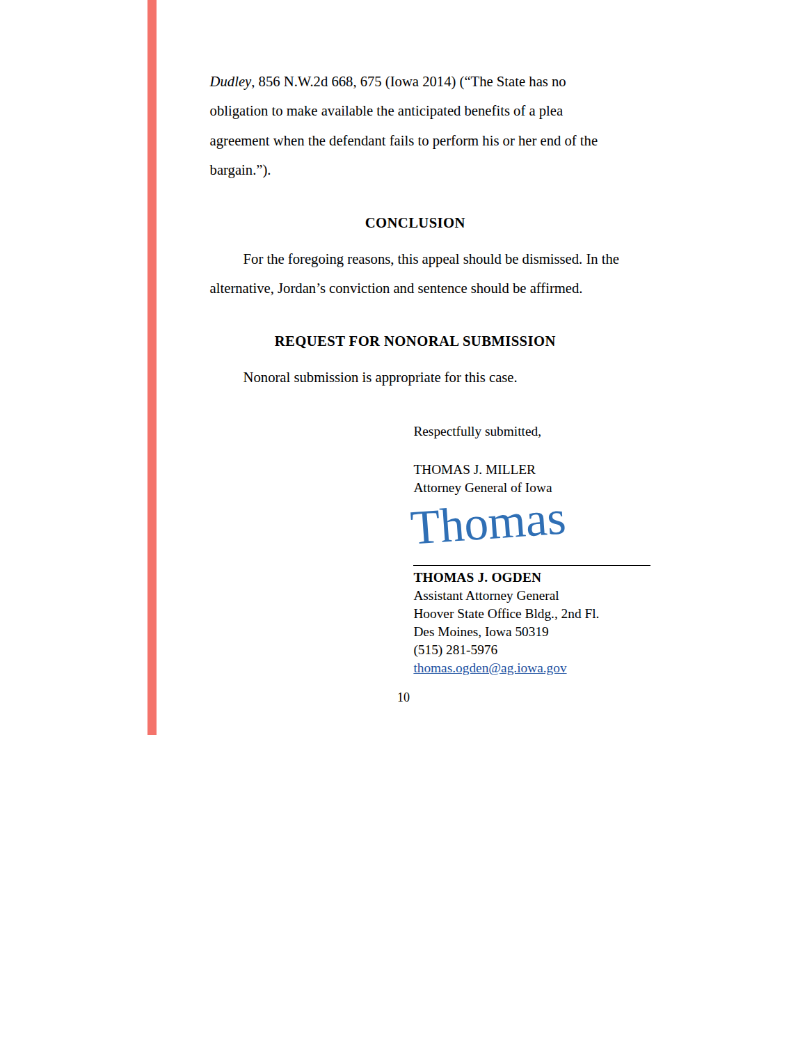Dudley, 856 N.W.2d 668, 675 (Iowa 2014) (“The State has no obligation to make available the anticipated benefits of a plea agreement when the defendant fails to perform his or her end of the bargain.”).
CONCLUSION
For the foregoing reasons, this appeal should be dismissed. In the alternative, Jordan’s conviction and sentence should be affirmed.
REQUEST FOR NONORAL SUBMISSION
Nonoral submission is appropriate for this case.
Respectfully submitted,
THOMAS J. MILLER
Attorney General of Iowa
Thomas
THOMAS J. OGDEN
Assistant Attorney General
Hoover State Office Bldg., 2nd Fl.
Des Moines, Iowa 50319
(515) 281-5976
thomas.ogden@ag.iowa.gov
10